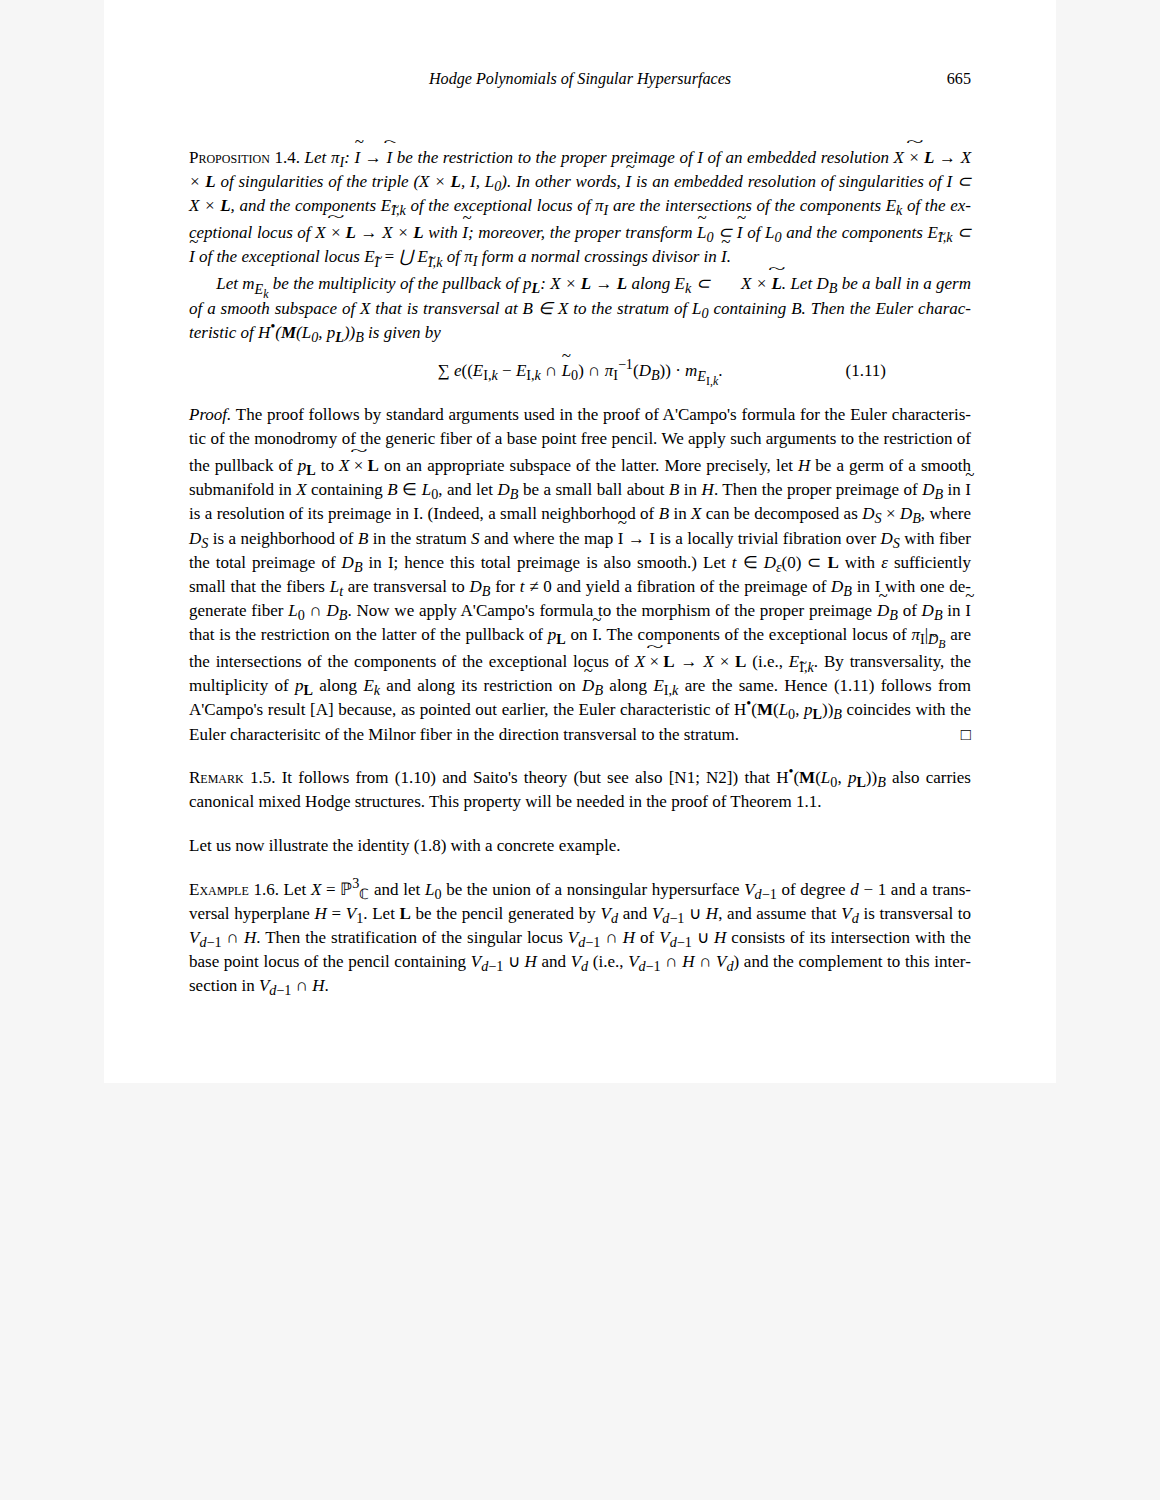Hodge Polynomials of Singular Hypersurfaces 665
Proposition 1.4. Let πI: ~I → ~I be the restriction to the proper preimage of I of an embedded resolution ~X × L → X × L of singularities of the triple (X × L, I, L0). In other words, ~I is an embedded resolution of singularities of I ⊂ X × L, and the components E~I,k of the exceptional locus of πI are the intersections of the components Ek of the exceptional locus of ~X × L → X × L with ~I; moreover, the proper transform ~L0 ⊂ ~I of L0 and the components E~I,k ⊂ ~I of the exceptional locus E~I = ⋃ E~I,k of πI form a normal crossings divisor in ~I.
Let mEk be the multiplicity of the pullback of pL: X × L → L along Ek ⊂ ~X × L. Let DB be a ball in a germ of a smooth subspace of X that is transversal at B ∈ X to the stratum of L0 containing B. Then the Euler characteristic of H•(M(L0, pL))B is given by
∑ e((EI,k − EI,k ∩ ~L0) ∩ πI−1(DB)) · mEI,k. (1.11)
Proof. The proof follows by standard arguments used in the proof of A'Campo's formula for the Euler characteristic of the monodromy of the generic fiber of a base point free pencil. We apply such arguments to the restriction of the pullback of pL to ~X × L on an appropriate subspace of the latter. More precisely, let H be a germ of a smooth submanifold in X containing B ∈ L0, and let DB be a small ball about B in H. Then the proper preimage of DB in ~I is a resolution of its preimage in I. (Indeed, a small neighborhood of B in X can be decomposed as DS × DB, where DS is a neighborhood of B in the stratum S and where the map ~I → I is a locally trivial fibration over DS with fiber the total preimage of DB in I; hence this total preimage is also smooth.) Let t ∈ Dε(0) ⊂ L with ε sufficiently small that the fibers Lt are transversal to DB for t ≠ 0 and yield a fibration of the preimage of DB in I with one degenerate fiber L0 ∩ DB. Now we apply A'Campo's formula to the morphism of the proper preimage ~DB of DB in ~I that is the restriction on the latter of the pullback of pL on ~I. The components of the exceptional locus of πI|~DB are the intersections of the components of the exceptional locus of ~X × L → X × L (i.e., E~I,k. By transversality, the multiplicity of pL along Ek and along its restriction on ~DB along EI,k are the same. Hence (1.11) follows from A'Campo's result [A] because, as pointed out earlier, the Euler characteristic of H•(M(L0, pL))B coincides with the Euler characterisitc of the Milnor fiber in the direction transversal to the stratum. □
Remark 1.5. It follows from (1.10) and Saito's theory (but see also [N1; N2]) that H•(M(L0, pL))B also carries canonical mixed Hodge structures. This property will be needed in the proof of Theorem 1.1.
Let us now illustrate the identity (1.8) with a concrete example.
Example 1.6. Let X = ℙ3ℂ and let L0 be the union of a nonsingular hypersurface Vd−1 of degree d − 1 and a transversal hyperplane H = V1. Let L be the pencil generated by Vd and Vd−1 ∪ H, and assume that Vd is transversal to Vd−1 ∩ H. Then the stratification of the singular locus Vd−1 ∩ H of Vd−1 ∪ H consists of its intersection with the base point locus of the pencil containing Vd−1 ∪ H and Vd (i.e., Vd−1 ∩ H ∩ Vd) and the complement to this intersection in Vd−1 ∩ H.